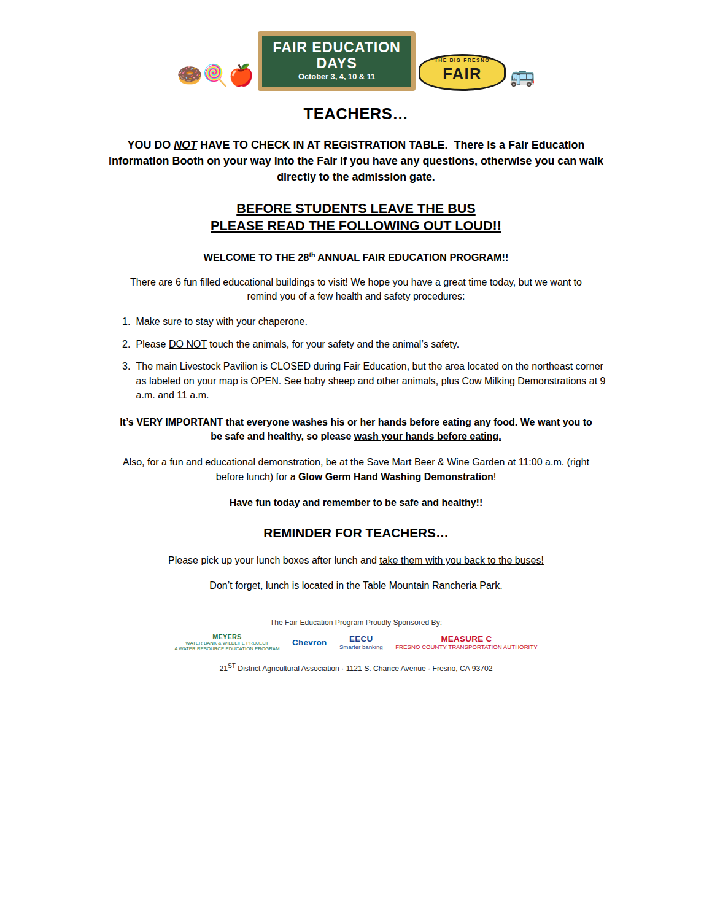🍩🍭🍎
FAIR EDUCATION
DAYS
October 3, 4, 10 & 11
THE BIG FRESNO FAIR
🚌
TEACHERS…
YOU DO NOT HAVE TO CHECK IN AT REGISTRATION TABLE. There is a Fair Education Information Booth on your way into the Fair if you have any questions, otherwise you can walk directly to the admission gate.
BEFORE STUDENTS LEAVE THE BUS
PLEASE READ THE FOLLOWING OUT LOUD!!
WELCOME TO THE 28th ANNUAL FAIR EDUCATION PROGRAM!!
There are 6 fun filled educational buildings to visit! We hope you have a great time today, but we want to remind you of a few health and safety procedures:
Make sure to stay with your chaperone.
Please DO NOT touch the animals, for your safety and the animal’s safety.
The main Livestock Pavilion is CLOSED during Fair Education, but the area located on the northeast corner as labeled on your map is OPEN. See baby sheep and other animals, plus Cow Milking Demonstrations at 9 a.m. and 11 a.m.
It’s VERY IMPORTANT that everyone washes his or her hands before eating any food. We want you to be safe and healthy, so please wash your hands before eating.
Also, for a fun and educational demonstration, be at the Save Mart Beer & Wine Garden at 11:00 a.m. (right before lunch) for a Glow Germ Hand Washing Demonstration!
Have fun today and remember to be safe and healthy!!
REMINDER FOR TEACHERS…
Please pick up your lunch boxes after lunch and take them with you back to the buses!
Don’t forget, lunch is located in the Table Mountain Rancheria Park.
The Fair Education Program Proudly Sponsored By:
MEYERS WATER BANK & WILDLIFE PROJECT
A WATER RESOURCE EDUCATION PROGRAM
Chevron
EECU Smarter banking
MEASURE C FRESNO COUNTY TRANSPORTATION AUTHORITY
21ST District Agricultural Association · 1121 S. Chance Avenue · Fresno, CA 93702